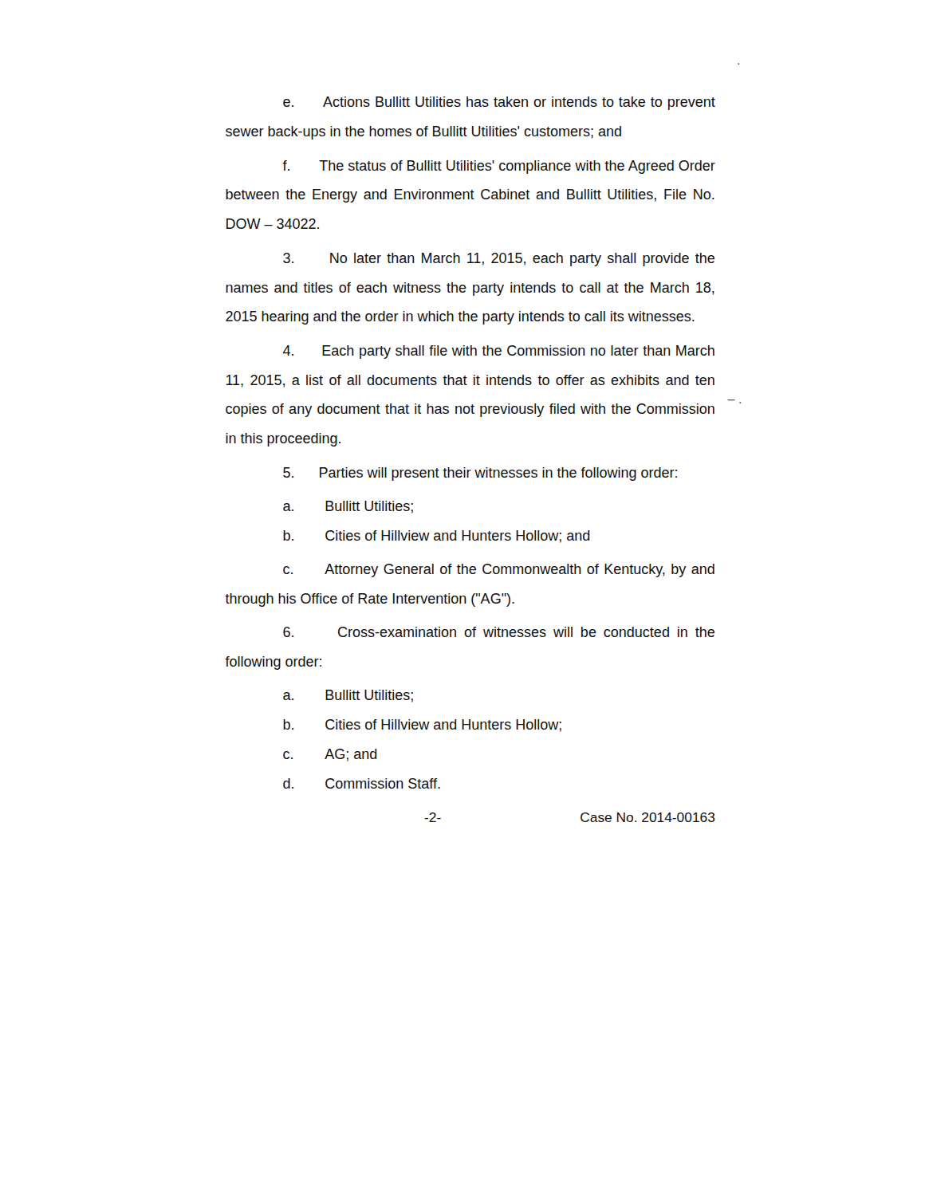. – .
e. Actions Bullitt Utilities has taken or intends to take to prevent sewer back-ups in the homes of Bullitt Utilities' customers; and
f. The status of Bullitt Utilities' compliance with the Agreed Order between the Energy and Environment Cabinet and Bullitt Utilities, File No. DOW – 34022.
3. No later than March 11, 2015, each party shall provide the names and titles of each witness the party intends to call at the March 18, 2015 hearing and the order in which the party intends to call its witnesses.
4. Each party shall file with the Commission no later than March 11, 2015, a list of all documents that it intends to offer as exhibits and ten copies of any document that it has not previously filed with the Commission in this proceeding.
5. Parties will present their witnesses in the following order:
a. Bullitt Utilities; b. Cities of Hillview and Hunters Hollow; and
c. Attorney General of the Commonwealth of Kentucky, by and through his Office of Rate Intervention ("AG").
6. Cross-examination of witnesses will be conducted in the following order:
a. Bullitt Utilities; b. Cities of Hillview and Hunters Hollow; c. AG; and d. Commission Staff.
-2- Case No. 2014-00163